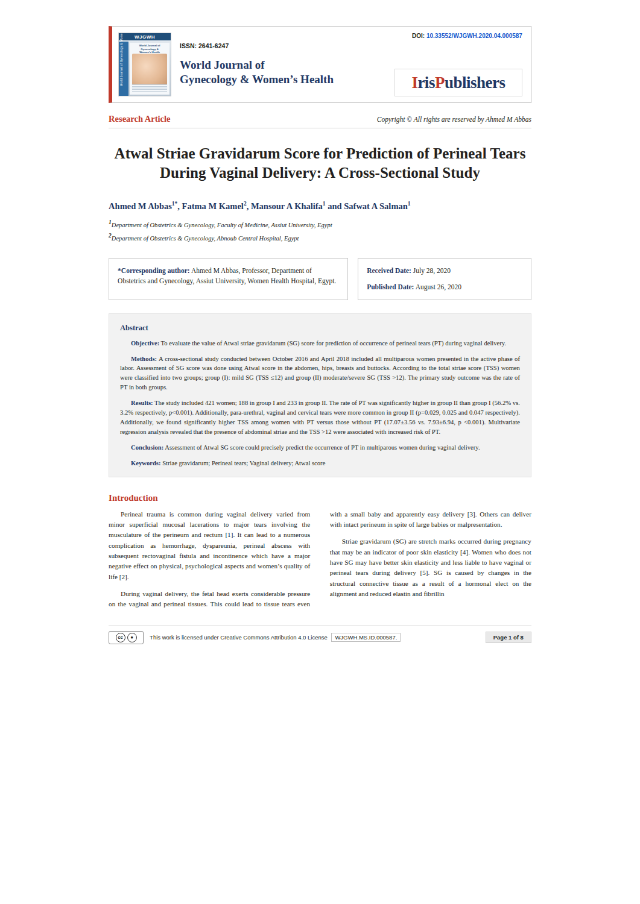WJGWH
World Journal of Gynecology & Women's Health
World Journal of
Gynecology &
Women's Health
ISSN: 2641-6247
World Journal of
Gynecology & Women’s Health
DOI: 10.33552/WJGWH.2020.04.000587
IrisPublishers
Research Article
Copyright © All rights are reserved by Ahmed M Abbas
Atwal Striae Gravidarum Score for Prediction of Perineal Tears During Vaginal Delivery: A Cross-Sectional Study
Ahmed M Abbas1*, Fatma M Kamel2, Mansour A Khalifa1 and Safwat A Salman1
1Department of Obstetrics & Gynecology, Faculty of Medicine, Assiut University, Egypt
2Department of Obstetrics & Gynecology, Abnoub Central Hospital, Egypt
*Corresponding author: Ahmed M Abbas, Professor, Department of Obstetrics and Gynecology, Assiut University, Women Health Hospital, Egypt.
Received Date: July 28, 2020
Published Date: August 26, 2020
Abstract
Objective: To evaluate the value of Atwal striae gravidarum (SG) score for prediction of occurrence of perineal tears (PT) during vaginal delivery.
Methods: A cross-sectional study conducted between October 2016 and April 2018 included all multiparous women presented in the active phase of labor. Assessment of SG score was done using Atwal score in the abdomen, hips, breasts and buttocks. According to the total striae score (TSS) women were classified into two groups; group (I): mild SG (TSS ≤12) and group (II) moderate/severe SG (TSS >12). The primary study outcome was the rate of PT in both groups.
Results: The study included 421 women; 188 in group I and 233 in group II. The rate of PT was significantly higher in group II than group I (56.2% vs. 3.2% respectively, p<0.001). Additionally, para-urethral, vaginal and cervical tears were more common in group II (p=0.029, 0.025 and 0.047 respectively). Additionally, we found significantly higher TSS among women with PT versus those without PT (17.07±3.56 vs. 7.93±6.94, p <0.001). Multivariate regression analysis revealed that the presence of abdominal striae and the TSS >12 were associated with increased risk of PT.
Conclusion: Assessment of Atwal SG score could precisely predict the occurrence of PT in multiparous women during vaginal delivery.
Keywords: Striae gravidarum; Perineal tears; Vaginal delivery; Atwal score
Introduction
Perineal trauma is common during vaginal delivery varied from minor superficial mucosal lacerations to major tears involving the musculature of the perineum and rectum [1]. It can lead to a numerous complication as hemorrhage, dyspareunia, perineal abscess with subsequent rectovaginal fistula and incontinence which have a major negative effect on physical, psychological aspects and women’s quality of life [2].
During vaginal delivery, the fetal head exerts considerable pressure on the vaginal and perineal tissues. This could lead to tissue tears even with a small baby and apparently easy delivery [3]. Others can deliver with intact perineum in spite of large babies or malpresentation.
Striae gravidarum (SG) are stretch marks occurred during pregnancy that may be an indicator of poor skin elasticity [4]. Women who does not have SG may have better skin elasticity and less liable to have vaginal or perineal tears during delivery [5]. SG is caused by changes in the structural connective tissue as a result of a hormonal elect on the alignment and reduced elastin and fibrillin
cc●
This work is licensed under Creative Commons Attribution 4.0 License WJGWH.MS.ID.000587.
Page 1 of 8